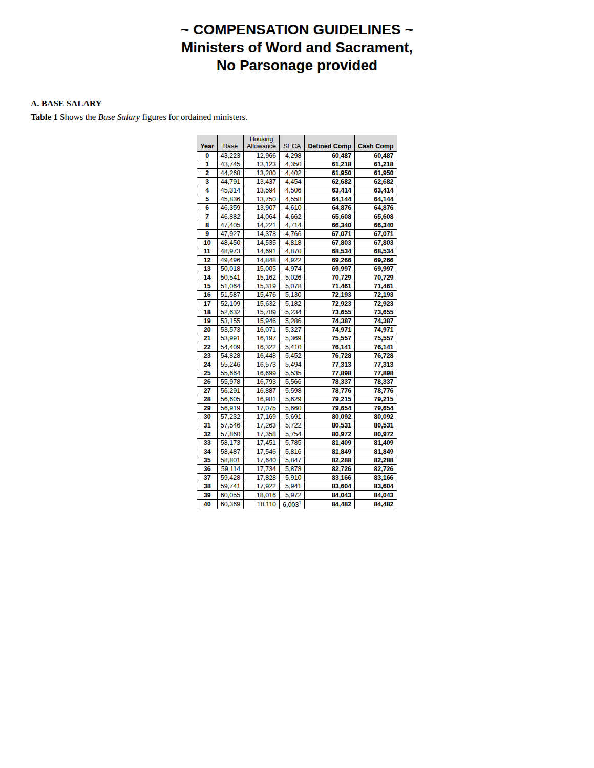~ COMPENSATION GUIDELINES ~ Ministers of Word and Sacrament, No Parsonage provided
A. BASE SALARY
Table 1 Shows the Base Salary figures for ordained ministers.
| Year | Base | Housing Allowance | SECA | Defined Comp | Cash Comp |
| --- | --- | --- | --- | --- | --- |
| 0 | 43,223 | 12,966 | 4,298 | 60,487 | 60,487 |
| 1 | 43,745 | 13,123 | 4,350 | 61,218 | 61,218 |
| 2 | 44,268 | 13,280 | 4,402 | 61,950 | 61,950 |
| 3 | 44,791 | 13,437 | 4,454 | 62,682 | 62,682 |
| 4 | 45,314 | 13,594 | 4,506 | 63,414 | 63,414 |
| 5 | 45,836 | 13,750 | 4,558 | 64,144 | 64,144 |
| 6 | 46,359 | 13,907 | 4,610 | 64,876 | 64,876 |
| 7 | 46,882 | 14,064 | 4,662 | 65,608 | 65,608 |
| 8 | 47,405 | 14,221 | 4,714 | 66,340 | 66,340 |
| 9 | 47,927 | 14,378 | 4,766 | 67,071 | 67,071 |
| 10 | 48,450 | 14,535 | 4,818 | 67,803 | 67,803 |
| 11 | 48,973 | 14,691 | 4,870 | 68,534 | 68,534 |
| 12 | 49,496 | 14,848 | 4,922 | 69,266 | 69,266 |
| 13 | 50,018 | 15,005 | 4,974 | 69,997 | 69,997 |
| 14 | 50,541 | 15,162 | 5,026 | 70,729 | 70,729 |
| 15 | 51,064 | 15,319 | 5,078 | 71,461 | 71,461 |
| 16 | 51,587 | 15,476 | 5,130 | 72,193 | 72,193 |
| 17 | 52,109 | 15,632 | 5,182 | 72,923 | 72,923 |
| 18 | 52,632 | 15,789 | 5,234 | 73,655 | 73,655 |
| 19 | 53,155 | 15,946 | 5,286 | 74,387 | 74,387 |
| 20 | 53,573 | 16,071 | 5,327 | 74,971 | 74,971 |
| 21 | 53,991 | 16,197 | 5,369 | 75,557 | 75,557 |
| 22 | 54,409 | 16,322 | 5,410 | 76,141 | 76,141 |
| 23 | 54,828 | 16,448 | 5,452 | 76,728 | 76,728 |
| 24 | 55,246 | 16,573 | 5,494 | 77,313 | 77,313 |
| 25 | 55,664 | 16,699 | 5,535 | 77,898 | 77,898 |
| 26 | 55,978 | 16,793 | 5,566 | 78,337 | 78,337 |
| 27 | 56,291 | 16,887 | 5,598 | 78,776 | 78,776 |
| 28 | 56,605 | 16,981 | 5,629 | 79,215 | 79,215 |
| 29 | 56,919 | 17,075 | 5,660 | 79,654 | 79,654 |
| 30 | 57,232 | 17,169 | 5,691 | 80,092 | 80,092 |
| 31 | 57,546 | 17,263 | 5,722 | 80,531 | 80,531 |
| 32 | 57,860 | 17,358 | 5,754 | 80,972 | 80,972 |
| 33 | 58,173 | 17,451 | 5,785 | 81,409 | 81,409 |
| 34 | 58,487 | 17,546 | 5,816 | 81,849 | 81,849 |
| 35 | 58,801 | 17,640 | 5,847 | 82,288 | 82,288 |
| 36 | 59,114 | 17,734 | 5,878 | 82,726 | 82,726 |
| 37 | 59,428 | 17,828 | 5,910 | 83,166 | 83,166 |
| 38 | 59,741 | 17,922 | 5,941 | 83,604 | 83,604 |
| 39 | 60,055 | 18,016 | 5,972 | 84,043 | 84,043 |
| 40 | 60,369 | 18,110 | 6,003 1 | 84,482 | 84,482 |